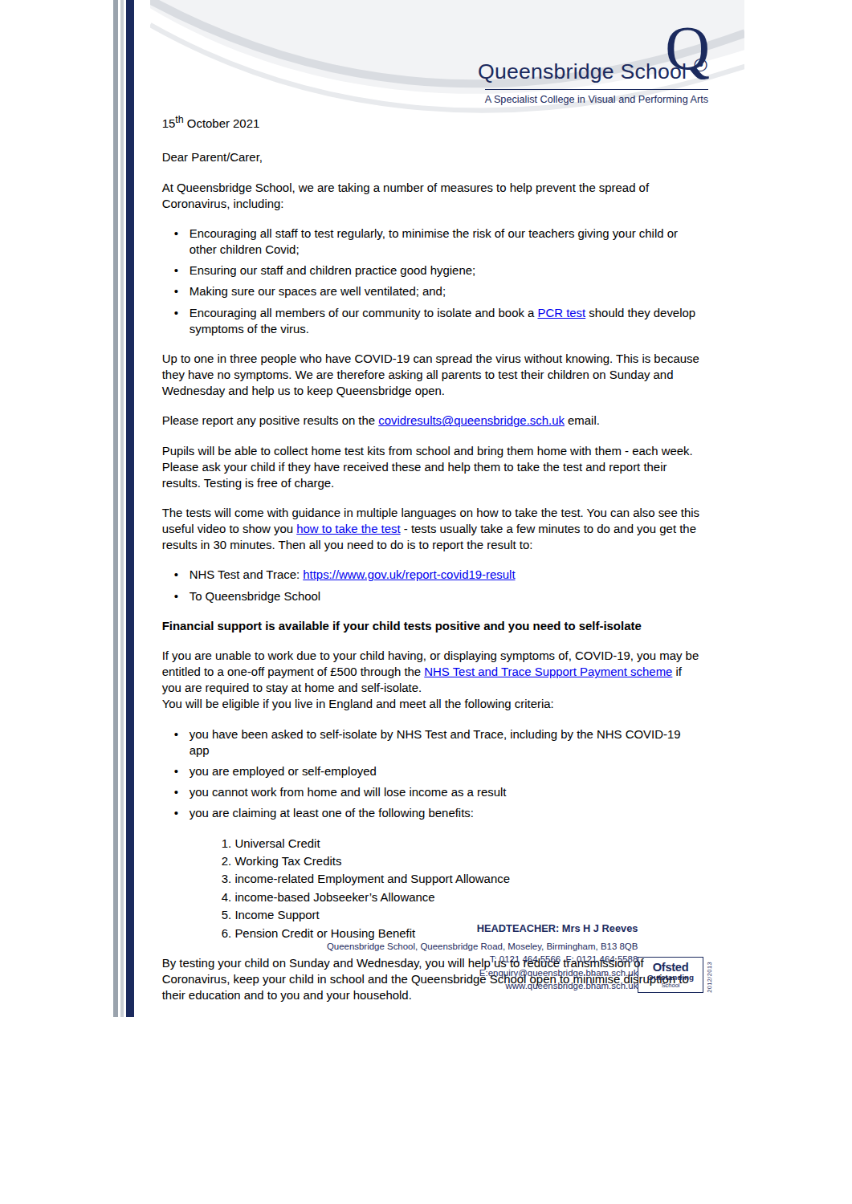Q
Queensbridge School ⦿
A Specialist College in Visual and Performing Arts
15th October 2021
Dear Parent/Carer,
At Queensbridge School, we are taking a number of measures to help prevent the spread of Coronavirus, including:
Encouraging all staff to test regularly, to minimise the risk of our teachers giving your child or other children Covid;
Ensuring our staff and children practice good hygiene;
Making sure our spaces are well ventilated; and;
Encouraging all members of our community to isolate and book a PCR test should they develop symptoms of the virus.
Up to one in three people who have COVID-19 can spread the virus without knowing. This is because they have no symptoms. We are therefore asking all parents to test their children on Sunday and Wednesday and help us to keep Queensbridge open.
Please report any positive results on the covidresults@queensbridge.sch.uk email.
Pupils will be able to collect home test kits from school and bring them home with them - each week. Please ask your child if they have received these and help them to take the test and report their results. Testing is free of charge.
The tests will come with guidance in multiple languages on how to take the test. You can also see this useful video to show you how to take the test - tests usually take a few minutes to do and you get the results in 30 minutes. Then all you need to do is to report the result to:
NHS Test and Trace: https://www.gov.uk/report-covid19-result
To Queensbridge School
Financial support is available if your child tests positive and you need to self-isolate
If you are unable to work due to your child having, or displaying symptoms of, COVID-19, you may be entitled to a one-off payment of £500 through the NHS Test and Trace Support Payment scheme if you are required to stay at home and self-isolate.
You will be eligible if you live in England and meet all the following criteria:
you have been asked to self-isolate by NHS Test and Trace, including by the NHS COVID-19 app
you are employed or self-employed
you cannot work from home and will lose income as a result
you are claiming at least one of the following benefits:
Universal Credit
Working Tax Credits
income-related Employment and Support Allowance
income-based Jobseeker’s Allowance
Income Support
Pension Credit or Housing Benefit
By testing your child on Sunday and Wednesday, you will help us to reduce transmission of Coronavirus, keep your child in school and the Queensbridge School open to minimise disruption to their education and to you and your household.
HEADTEACHER: Mrs H J Reeves
Queensbridge School, Queensbridge Road, Moseley, Birmingham, B13 8QB
T: 0121 464 5566 F: 0121 464 5588
E:enquiry@queensbridge.bham.sch.uk
www.queensbridge.bham.sch.uk
Ofsted
Outstanding
School
2012/2013